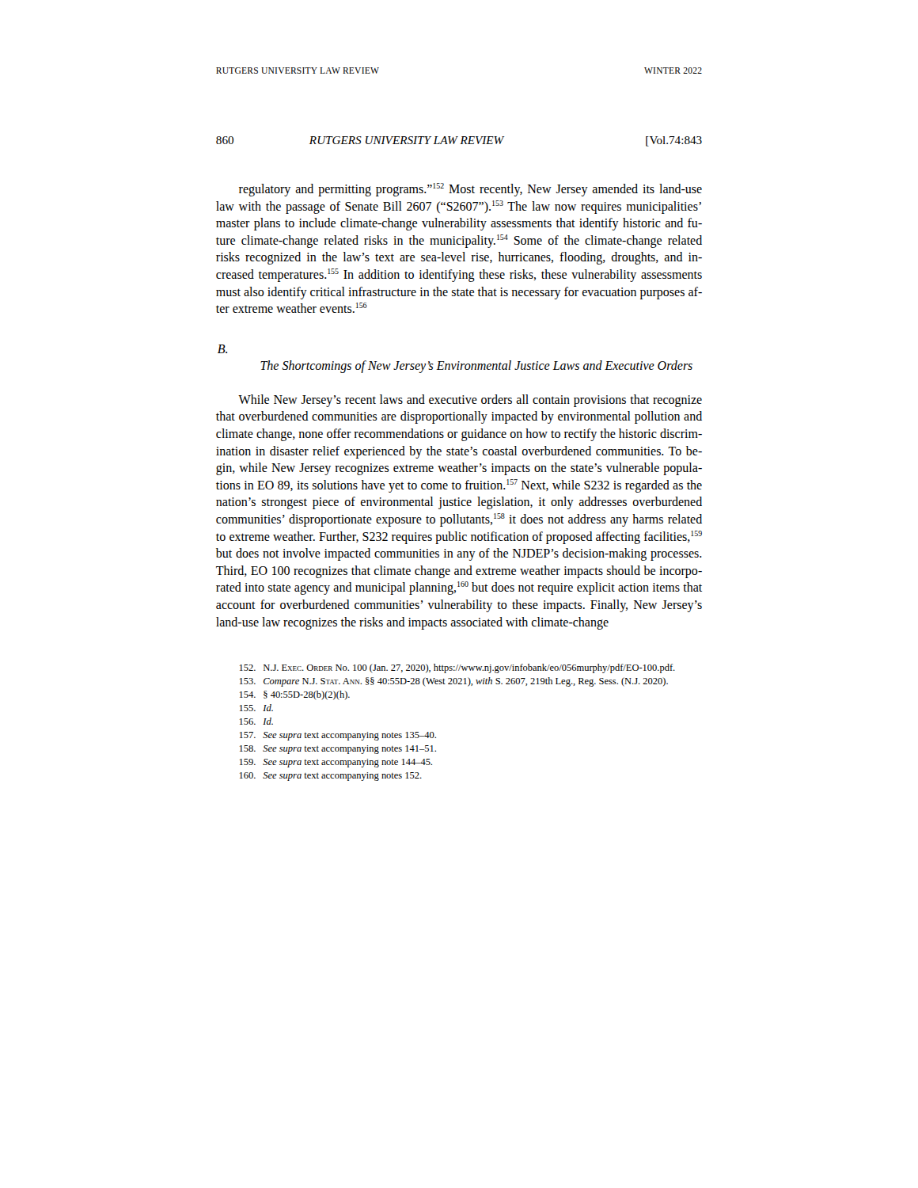Rutgers University Law Review
Winter 2022
860
RUTGERS UNIVERSITY LAW REVIEW
[Vol.74:843
regulatory and permitting programs.”152 Most recently, New Jersey amended its land-use law with the passage of Senate Bill 2607 (“S2607”).153 The law now requires municipalities’ master plans to include climate-change vulnerability assessments that identify historic and future climate-change related risks in the municipality.154 Some of the climate-change related risks recognized in the law’s text are sea-level rise, hurricanes, flooding, droughts, and increased temperatures.155 In addition to identifying these risks, these vulnerability assessments must also identify critical infrastructure in the state that is necessary for evacuation purposes after extreme weather events.156
B. The Shortcomings of New Jersey’s Environmental Justice Laws and Executive Orders
While New Jersey’s recent laws and executive orders all contain provisions that recognize that overburdened communities are disproportionally impacted by environmental pollution and climate change, none offer recommendations or guidance on how to rectify the historic discrimination in disaster relief experienced by the state’s coastal overburdened communities. To begin, while New Jersey recognizes extreme weather’s impacts on the state’s vulnerable populations in EO 89, its solutions have yet to come to fruition.157 Next, while S232 is regarded as the nation’s strongest piece of environmental justice legislation, it only addresses overburdened communities’ disproportionate exposure to pollutants,158 it does not address any harms related to extreme weather. Further, S232 requires public notification of proposed affecting facilities,159 but does not involve impacted communities in any of the NJDEP’s decision-making processes. Third, EO 100 recognizes that climate change and extreme weather impacts should be incorporated into state agency and municipal planning,160 but does not require explicit action items that account for overburdened communities’ vulnerability to these impacts. Finally, New Jersey’s land-use law recognizes the risks and impacts associated with climate-change
152. N.J. Exec. Order No. 100 (Jan. 27, 2020), https://www.nj.gov/infobank/eo/056murphy/pdf/EO-100.pdf.
153. Compare N.J. Stat. Ann. §§ 40:55D-28 (West 2021), with S. 2607, 219th Leg., Reg. Sess. (N.J. 2020).
154. § 40:55D-28(b)(2)(h).
155. Id.
156. Id.
157. See supra text accompanying notes 135–40.
158. See supra text accompanying notes 141–51.
159. See supra text accompanying note 144–45.
160. See supra text accompanying notes 152.